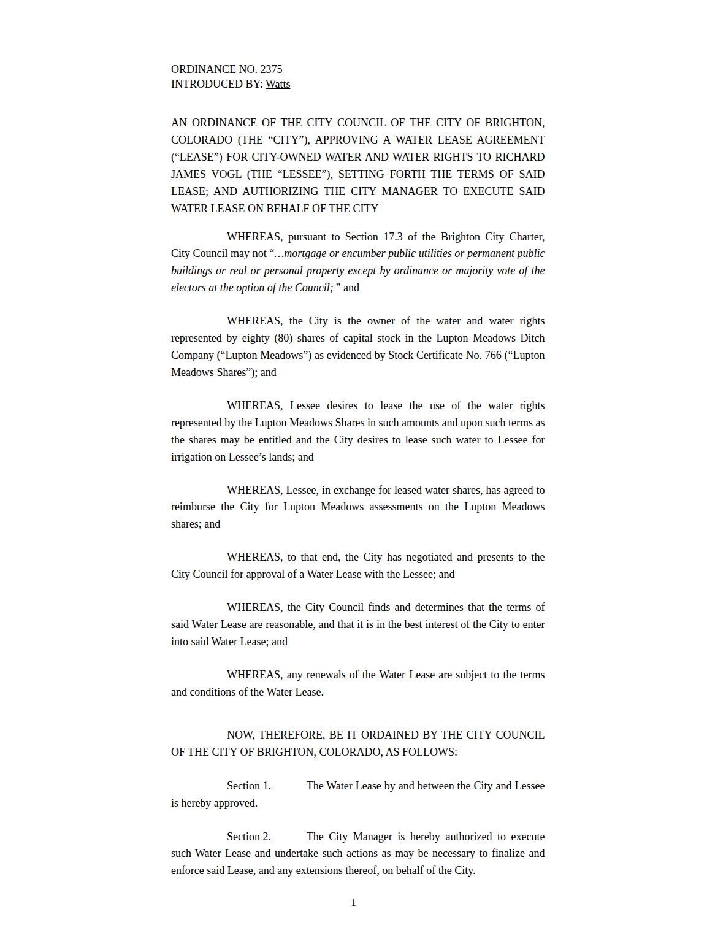ORDINANCE NO. 2375
INTRODUCED BY: Watts
AN ORDINANCE OF THE CITY COUNCIL OF THE CITY OF BRIGHTON, COLORADO (THE “CITY”), APPROVING A WATER LEASE AGREEMENT (“LEASE”) FOR CITY-OWNED WATER AND WATER RIGHTS TO RICHARD JAMES VOGL (THE “LESSEE”), SETTING FORTH THE TERMS OF SAID LEASE; AND AUTHORIZING THE CITY MANAGER TO EXECUTE SAID WATER LEASE ON BEHALF OF THE CITY
WHEREAS, pursuant to Section 17.3 of the Brighton City Charter, City Council may not “…mortgage or encumber public utilities or permanent public buildings or real or personal property except by ordinance or majority vote of the electors at the option of the Council; ” and
WHEREAS, the City is the owner of the water and water rights represented by eighty (80) shares of capital stock in the Lupton Meadows Ditch Company (“Lupton Meadows”) as evidenced by Stock Certificate No. 766 (“Lupton Meadows Shares”); and
WHEREAS, Lessee desires to lease the use of the water rights represented by the Lupton Meadows Shares in such amounts and upon such terms as the shares may be entitled and the City desires to lease such water to Lessee for irrigation on Lessee’s lands; and
WHEREAS, Lessee, in exchange for leased water shares, has agreed to reimburse the City for Lupton Meadows assessments on the Lupton Meadows shares; and
WHEREAS, to that end, the City has negotiated and presents to the City Council for approval of a Water Lease with the Lessee; and
WHEREAS, the City Council finds and determines that the terms of said Water Lease are reasonable, and that it is in the best interest of the City to enter into said Water Lease; and
WHEREAS, any renewals of the Water Lease are subject to the terms and conditions of the Water Lease.
NOW, THEREFORE, BE IT ORDAINED BY THE CITY COUNCIL OF THE CITY OF BRIGHTON, COLORADO, AS FOLLOWS:
Section 1. The Water Lease by and between the City and Lessee is hereby approved.
Section 2. The City Manager is hereby authorized to execute such Water Lease and undertake such actions as may be necessary to finalize and enforce said Lease, and any extensions thereof, on behalf of the City.
1